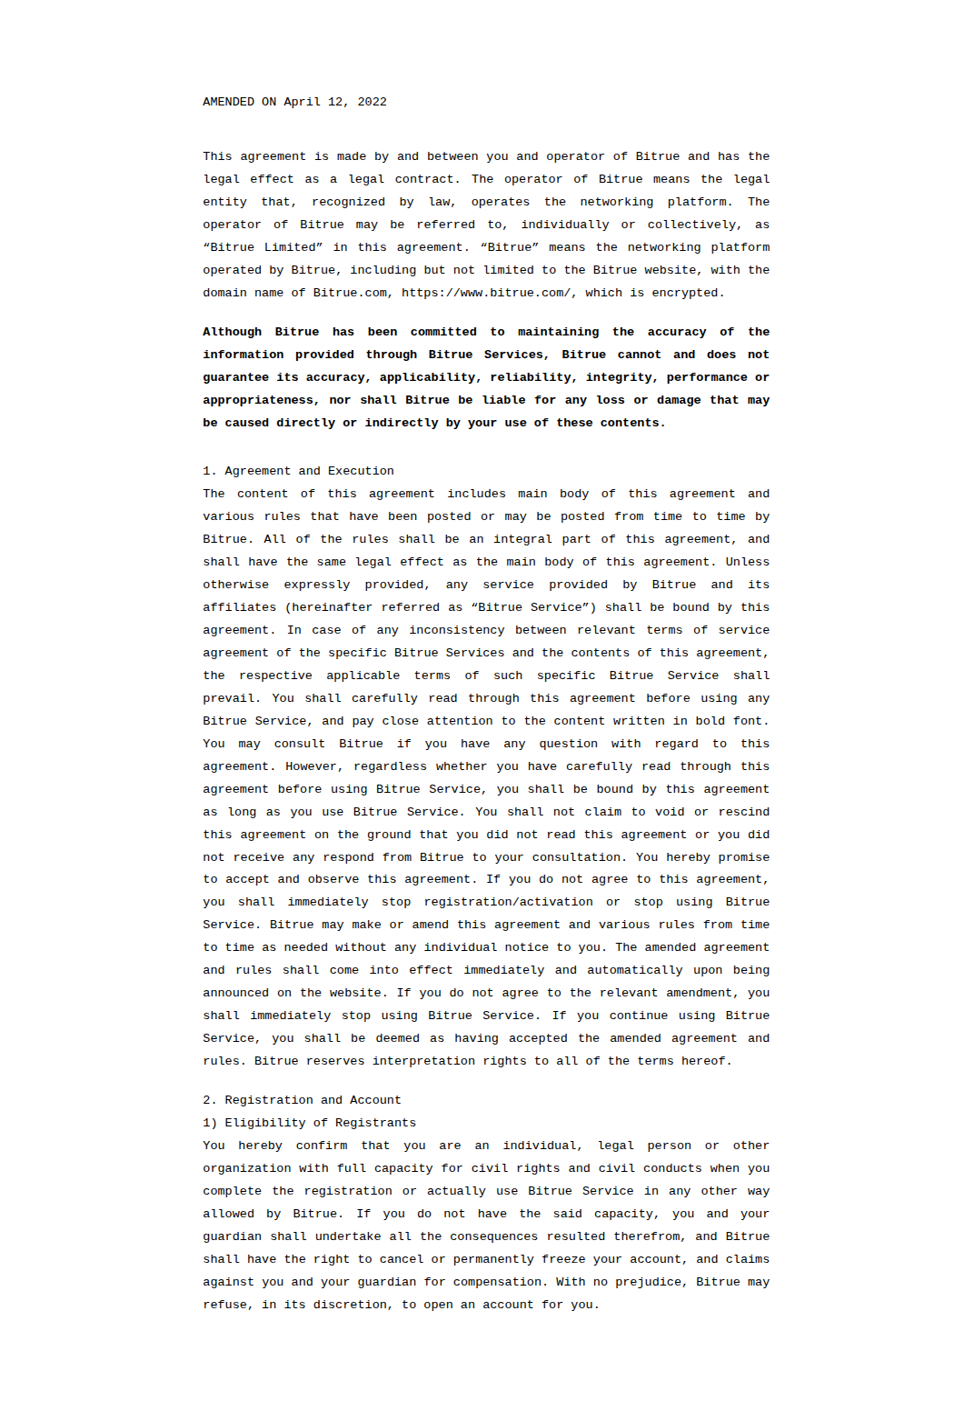AMENDED ON April 12, 2022
This agreement is made by and between you and operator of Bitrue and has the legal effect as a legal contract. The operator of Bitrue means the legal entity that, recognized by law, operates the networking platform. The operator of Bitrue may be referred to, individually or collectively, as “Bitrue Limited” in this agreement. “Bitrue” means the networking platform operated by Bitrue, including but not limited to the Bitrue website, with the domain name of Bitrue.com, https://www.bitrue.com/, which is encrypted.
Although Bitrue has been committed to maintaining the accuracy of the information provided through Bitrue Services, Bitrue cannot and does not guarantee its accuracy, applicability, reliability, integrity, performance or appropriateness, nor shall Bitrue be liable for any loss or damage that may be caused directly or indirectly by your use of these contents.
1. Agreement and Execution
The content of this agreement includes main body of this agreement and various rules that have been posted or may be posted from time to time by Bitrue. All of the rules shall be an integral part of this agreement, and shall have the same legal effect as the main body of this agreement. Unless otherwise expressly provided, any service provided by Bitrue and its affiliates (hereinafter referred as “Bitrue Service”) shall be bound by this agreement. In case of any inconsistency between relevant terms of service agreement of the specific Bitrue Services and the contents of this agreement, the respective applicable terms of such specific Bitrue Service shall prevail. You shall carefully read through this agreement before using any Bitrue Service, and pay close attention to the content written in bold font. You may consult Bitrue if you have any question with regard to this agreement. However, regardless whether you have carefully read through this agreement before using Bitrue Service, you shall be bound by this agreement as long as you use Bitrue Service. You shall not claim to void or rescind this agreement on the ground that you did not read this agreement or you did not receive any respond from Bitrue to your consultation. You hereby promise to accept and observe this agreement. If you do not agree to this agreement, you shall immediately stop registration/activation or stop using Bitrue Service. Bitrue may make or amend this agreement and various rules from time to time as needed without any individual notice to you. The amended agreement and rules shall come into effect immediately and automatically upon being announced on the website. If you do not agree to the relevant amendment, you shall immediately stop using Bitrue Service. If you continue using Bitrue Service, you shall be deemed as having accepted the amended agreement and rules. Bitrue reserves interpretation rights to all of the terms hereof.
2. Registration and Account
1) Eligibility of Registrants
You hereby confirm that you are an individual, legal person or other organization with full capacity for civil rights and civil conducts when you complete the registration or actually use Bitrue Service in any other way allowed by Bitrue. If you do not have the said capacity, you and your guardian shall undertake all the consequences resulted therefrom, and Bitrue shall have the right to cancel or permanently freeze your account, and claims against you and your guardian for compensation. With no prejudice, Bitrue may refuse, in its discretion, to open an account for you.